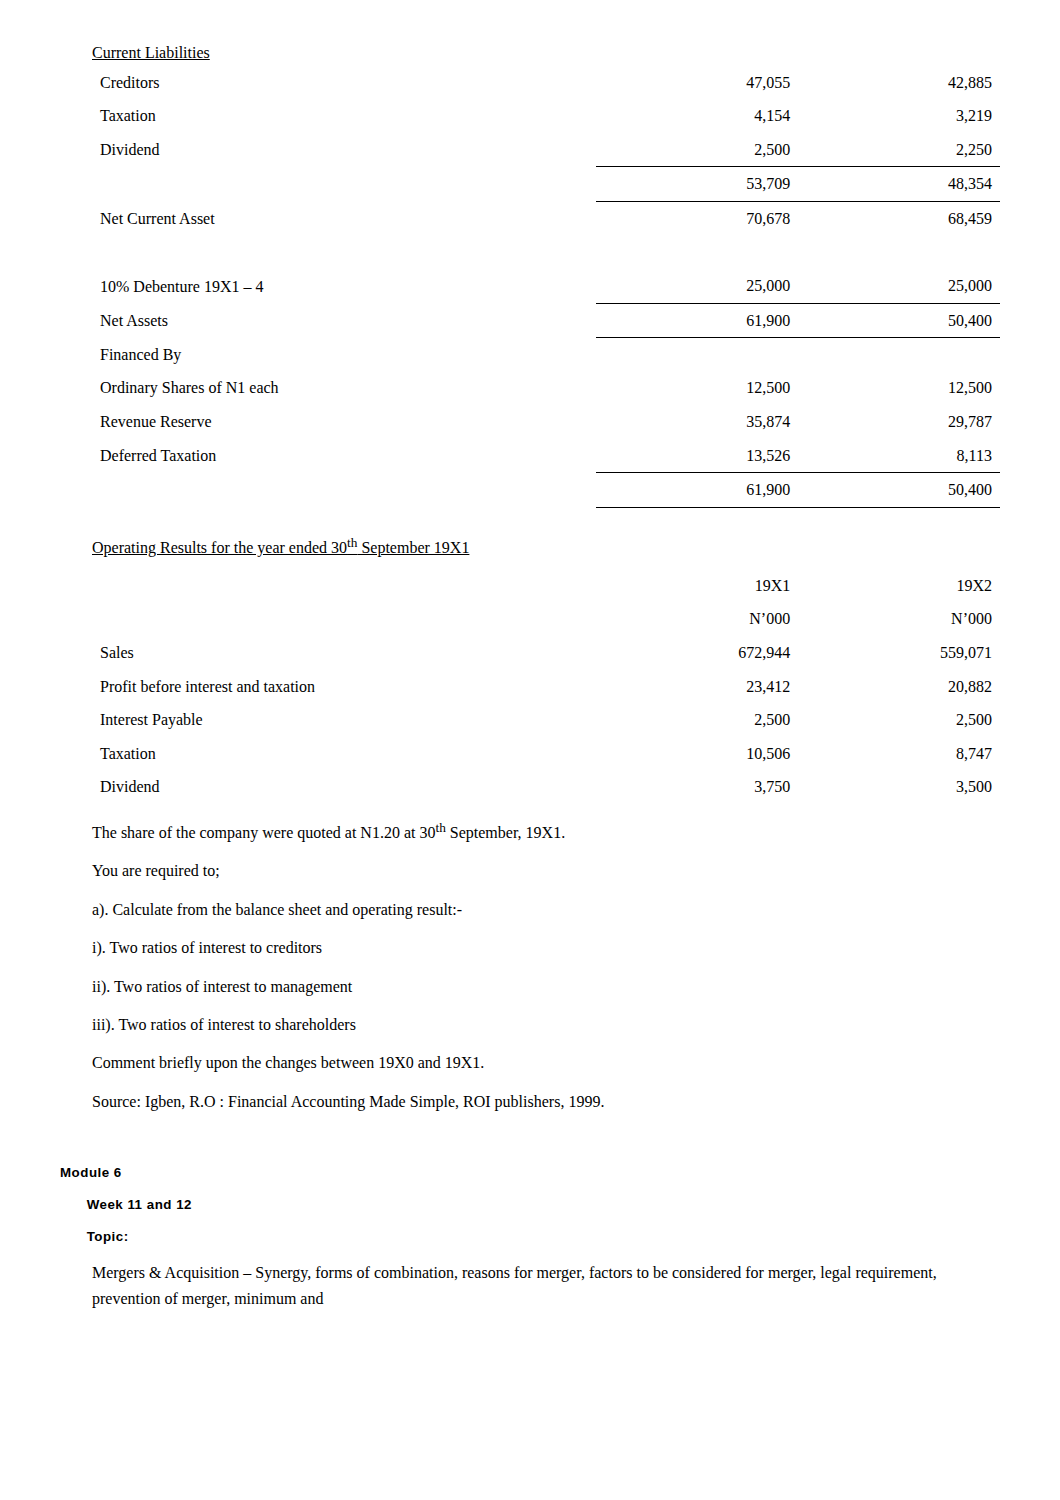Current Liabilities
| Creditors | 47,055 | 42,885 |
| Taxation | 4,154 | 3,219 |
| Dividend | 2,500 | 2,250 |
| | 53,709 | 48,354 |
| Net Current Asset | 70,678 | 68,459 |
| 10% Debenture 19X1 – 4 | 25,000 | 25,000 |
| Net Assets | 61,900 | 50,400 |
| Financed By | | |
| Ordinary Shares of N1 each | 12,500 | 12,500 |
| Revenue Reserve | 35,874 | 29,787 |
| Deferred Taxation | 13,526 | 8,113 |
| | 61,900 | 50,400 |
Operating Results for the year ended 30th September 19X1
| | 19X1 | 19X2 |
| | N’000 | N’000 |
| Sales | 672,944 | 559,071 |
| Profit before interest and taxation | 23,412 | 20,882 |
| Interest Payable | 2,500 | 2,500 |
| Taxation | 10,506 | 8,747 |
| Dividend | 3,750 | 3,500 |
The share of the company were quoted at N1.20 at 30th September, 19X1.
You are required to;
a). Calculate from the balance sheet and operating result:-
i). Two ratios of interest to creditors
ii). Two ratios of interest to management
iii). Two ratios of interest to shareholders
Comment briefly upon the changes between 19X0 and 19X1.
Source: Igben, R.O : Financial Accounting Made Simple, ROI publishers, 1999.
Module 6
Week 11 and 12
Topic:
Mergers & Acquisition – Synergy, forms of combination, reasons for merger, factors to be considered for merger, legal requirement, prevention of merger, minimum and